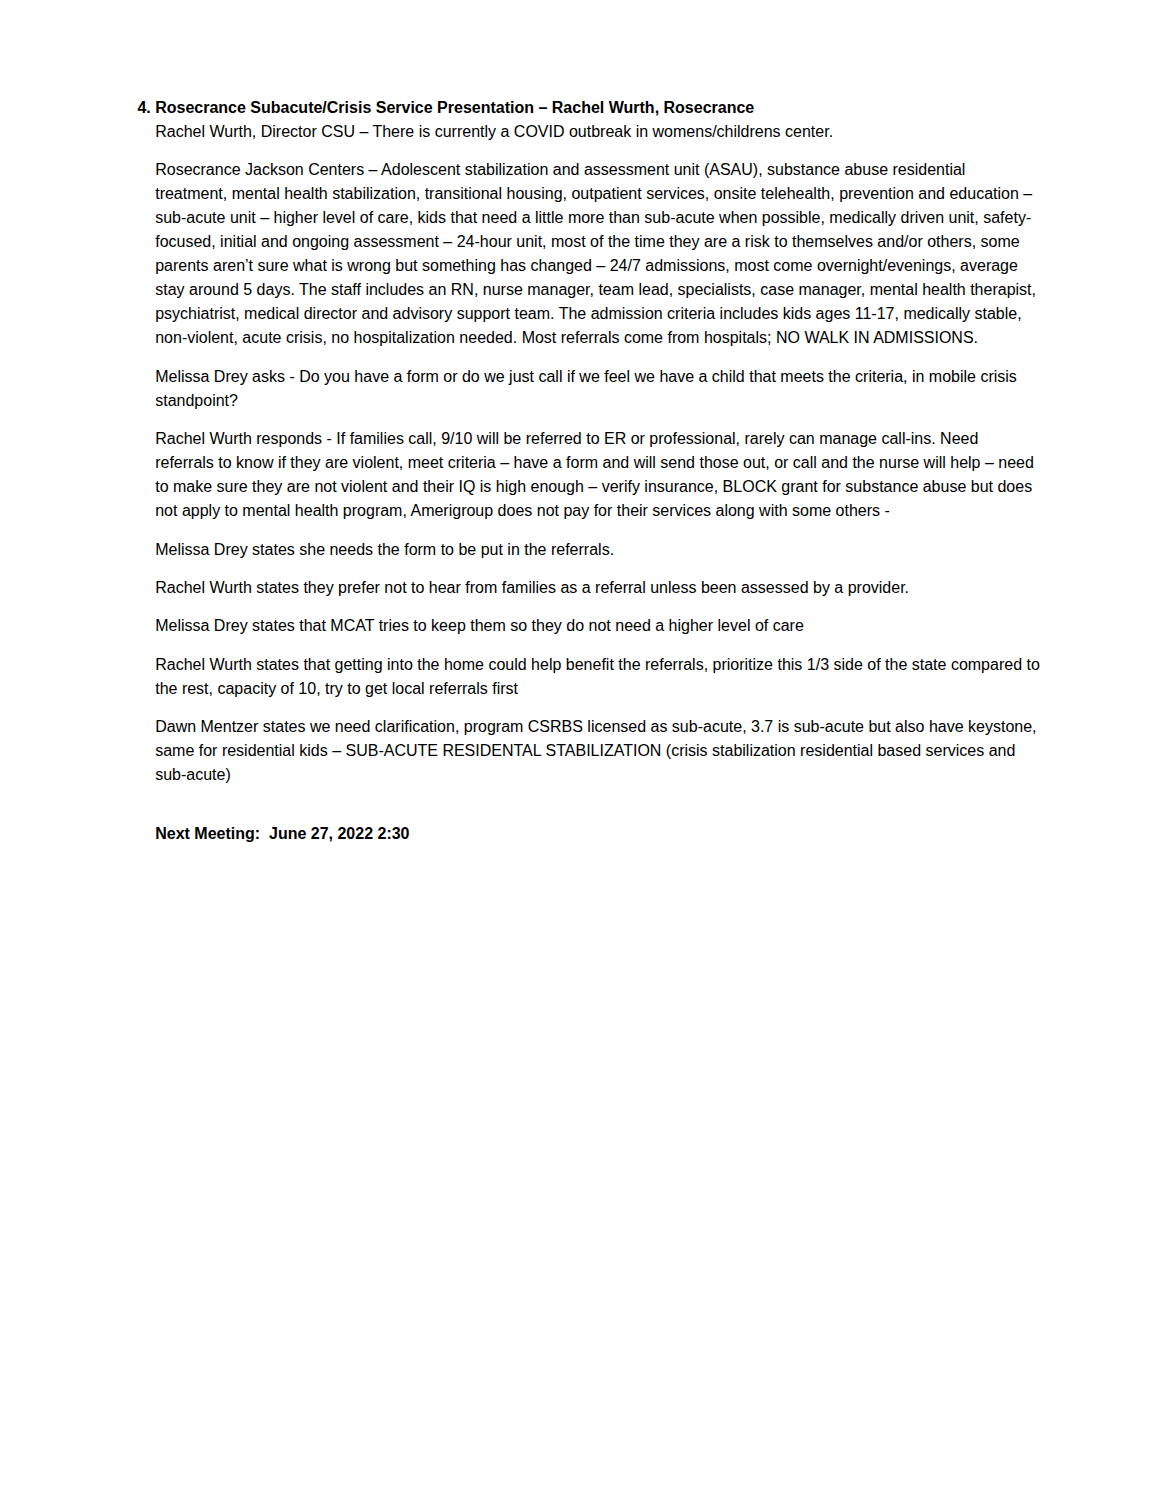Rosecrance Subacute/Crisis Service Presentation – Rachel Wurth, Rosecrance
Rachel Wurth, Director CSU – There is currently a COVID outbreak in womens/childrens center.
Rosecrance Jackson Centers – Adolescent stabilization and assessment unit (ASAU), substance abuse residential treatment, mental health stabilization, transitional housing, outpatient services, onsite telehealth, prevention and education – sub-acute unit – higher level of care, kids that need a little more than sub-acute when possible, medically driven unit, safety-focused, initial and ongoing assessment – 24-hour unit, most of the time they are a risk to themselves and/or others, some parents aren’t sure what is wrong but something has changed – 24/7 admissions, most come overnight/evenings, average stay around 5 days. The staff includes an RN, nurse manager, team lead, specialists, case manager, mental health therapist, psychiatrist, medical director and advisory support team. The admission criteria includes kids ages 11-17, medically stable, non-violent, acute crisis, no hospitalization needed. Most referrals come from hospitals; NO WALK IN ADMISSIONS.
Melissa Drey asks - Do you have a form or do we just call if we feel we have a child that meets the criteria, in mobile crisis standpoint?
Rachel Wurth responds - If families call, 9/10 will be referred to ER or professional, rarely can manage call-ins. Need referrals to know if they are violent, meet criteria – have a form and will send those out, or call and the nurse will help – need to make sure they are not violent and their IQ is high enough – verify insurance, BLOCK grant for substance abuse but does not apply to mental health program, Amerigroup does not pay for their services along with some others -
Melissa Drey states she needs the form to be put in the referrals.
Rachel Wurth states they prefer not to hear from families as a referral unless been assessed by a provider.
Melissa Drey states that MCAT tries to keep them so they do not need a higher level of care
Rachel Wurth states that getting into the home could help benefit the referrals, prioritize this 1/3 side of the state compared to the rest, capacity of 10, try to get local referrals first
Dawn Mentzer states we need clarification, program CSRBS licensed as sub-acute, 3.7 is sub-acute but also have keystone, same for residential kids – SUB-ACUTE RESIDENTAL STABILIZATION (crisis stabilization residential based services and sub-acute)
Next Meeting: June 27, 2022 2:30